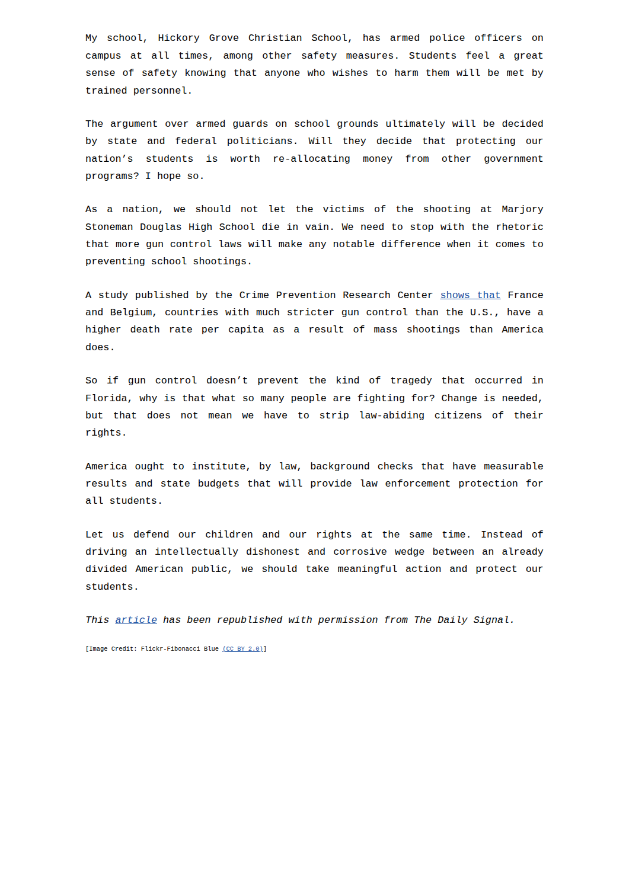My school, Hickory Grove Christian School, has armed police officers on campus at all times, among other safety measures. Students feel a great sense of safety knowing that anyone who wishes to harm them will be met by trained personnel.
The argument over armed guards on school grounds ultimately will be decided by state and federal politicians. Will they decide that protecting our nation’s students is worth re-allocating money from other government programs? I hope so.
As a nation, we should not let the victims of the shooting at Marjory Stoneman Douglas High School die in vain. We need to stop with the rhetoric that more gun control laws will make any notable difference when it comes to preventing school shootings.
A study published by the Crime Prevention Research Center shows that France and Belgium, countries with much stricter gun control than the U.S., have a higher death rate per capita as a result of mass shootings than America does.
So if gun control doesn’t prevent the kind of tragedy that occurred in Florida, why is that what so many people are fighting for? Change is needed, but that does not mean we have to strip law-abiding citizens of their rights.
America ought to institute, by law, background checks that have measurable results and state budgets that will provide law enforcement protection for all students.
Let us defend our children and our rights at the same time. Instead of driving an intellectually dishonest and corrosive wedge between an already divided American public, we should take meaningful action and protect our students.
This article has been republished with permission from The Daily Signal.
[Image Credit: Flickr-Fibonacci Blue (CC BY 2.0)]